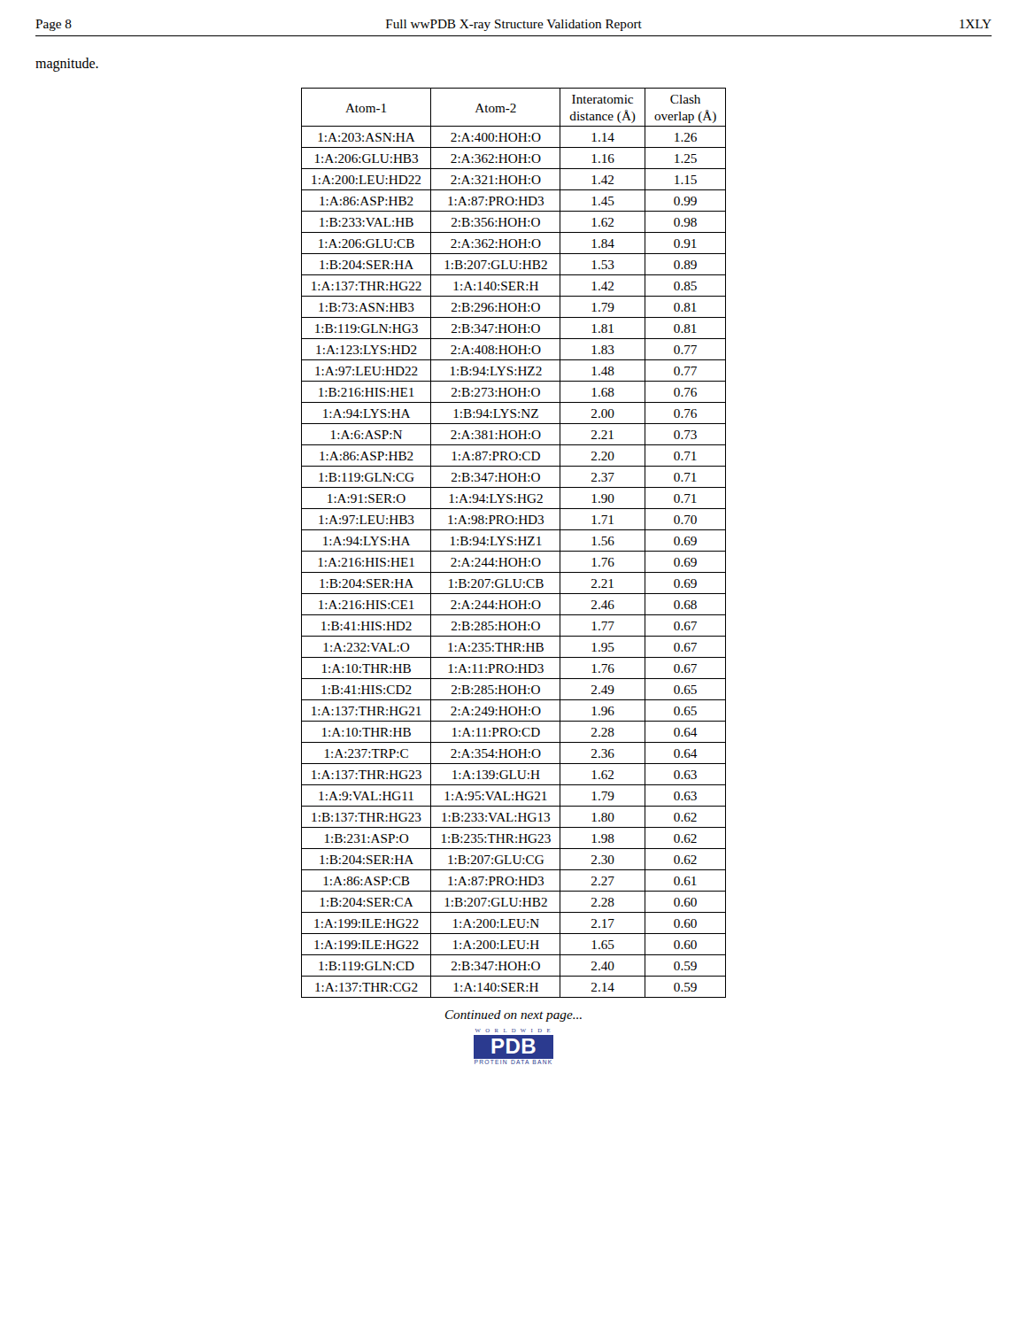Page 8
Full wwPDB X-ray Structure Validation Report
1XLY
magnitude.
| Atom-1 | Atom-2 | Interatomic distance (Å) | Clash overlap (Å) |
| --- | --- | --- | --- |
| 1:A:203:ASN:HA | 2:A:400:HOH:O | 1.14 | 1.26 |
| 1:A:206:GLU:HB3 | 2:A:362:HOH:O | 1.16 | 1.25 |
| 1:A:200:LEU:HD22 | 2:A:321:HOH:O | 1.42 | 1.15 |
| 1:A:86:ASP:HB2 | 1:A:87:PRO:HD3 | 1.45 | 0.99 |
| 1:B:233:VAL:HB | 2:B:356:HOH:O | 1.62 | 0.98 |
| 1:A:206:GLU:CB | 2:A:362:HOH:O | 1.84 | 0.91 |
| 1:B:204:SER:HA | 1:B:207:GLU:HB2 | 1.53 | 0.89 |
| 1:A:137:THR:HG22 | 1:A:140:SER:H | 1.42 | 0.85 |
| 1:B:73:ASN:HB3 | 2:B:296:HOH:O | 1.79 | 0.81 |
| 1:B:119:GLN:HG3 | 2:B:347:HOH:O | 1.81 | 0.81 |
| 1:A:123:LYS:HD2 | 2:A:408:HOH:O | 1.83 | 0.77 |
| 1:A:97:LEU:HD22 | 1:B:94:LYS:HZ2 | 1.48 | 0.77 |
| 1:B:216:HIS:HE1 | 2:B:273:HOH:O | 1.68 | 0.76 |
| 1:A:94:LYS:HA | 1:B:94:LYS:NZ | 2.00 | 0.76 |
| 1:A:6:ASP:N | 2:A:381:HOH:O | 2.21 | 0.73 |
| 1:A:86:ASP:HB2 | 1:A:87:PRO:CD | 2.20 | 0.71 |
| 1:B:119:GLN:CG | 2:B:347:HOH:O | 2.37 | 0.71 |
| 1:A:91:SER:O | 1:A:94:LYS:HG2 | 1.90 | 0.71 |
| 1:A:97:LEU:HB3 | 1:A:98:PRO:HD3 | 1.71 | 0.70 |
| 1:A:94:LYS:HA | 1:B:94:LYS:HZ1 | 1.56 | 0.69 |
| 1:A:216:HIS:HE1 | 2:A:244:HOH:O | 1.76 | 0.69 |
| 1:B:204:SER:HA | 1:B:207:GLU:CB | 2.21 | 0.69 |
| 1:A:216:HIS:CE1 | 2:A:244:HOH:O | 2.46 | 0.68 |
| 1:B:41:HIS:HD2 | 2:B:285:HOH:O | 1.77 | 0.67 |
| 1:A:232:VAL:O | 1:A:235:THR:HB | 1.95 | 0.67 |
| 1:A:10:THR:HB | 1:A:11:PRO:HD3 | 1.76 | 0.67 |
| 1:B:41:HIS:CD2 | 2:B:285:HOH:O | 2.49 | 0.65 |
| 1:A:137:THR:HG21 | 2:A:249:HOH:O | 1.96 | 0.65 |
| 1:A:10:THR:HB | 1:A:11:PRO:CD | 2.28 | 0.64 |
| 1:A:237:TRP:C | 2:A:354:HOH:O | 2.36 | 0.64 |
| 1:A:137:THR:HG23 | 1:A:139:GLU:H | 1.62 | 0.63 |
| 1:A:9:VAL:HG11 | 1:A:95:VAL:HG21 | 1.79 | 0.63 |
| 1:B:137:THR:HG23 | 1:B:233:VAL:HG13 | 1.80 | 0.62 |
| 1:B:231:ASP:O | 1:B:235:THR:HG23 | 1.98 | 0.62 |
| 1:B:204:SER:HA | 1:B:207:GLU:CG | 2.30 | 0.62 |
| 1:A:86:ASP:CB | 1:A:87:PRO:HD3 | 2.27 | 0.61 |
| 1:B:204:SER:CA | 1:B:207:GLU:HB2 | 2.28 | 0.60 |
| 1:A:199:ILE:HG22 | 1:A:200:LEU:N | 2.17 | 0.60 |
| 1:A:199:ILE:HG22 | 1:A:200:LEU:H | 1.65 | 0.60 |
| 1:B:119:GLN:CD | 2:B:347:HOH:O | 2.40 | 0.59 |
| 1:A:137:THR:CG2 | 1:A:140:SER:H | 2.14 | 0.59 |
Continued on next page...
W O R L D W I D E PDB PROTEIN DATA BANK